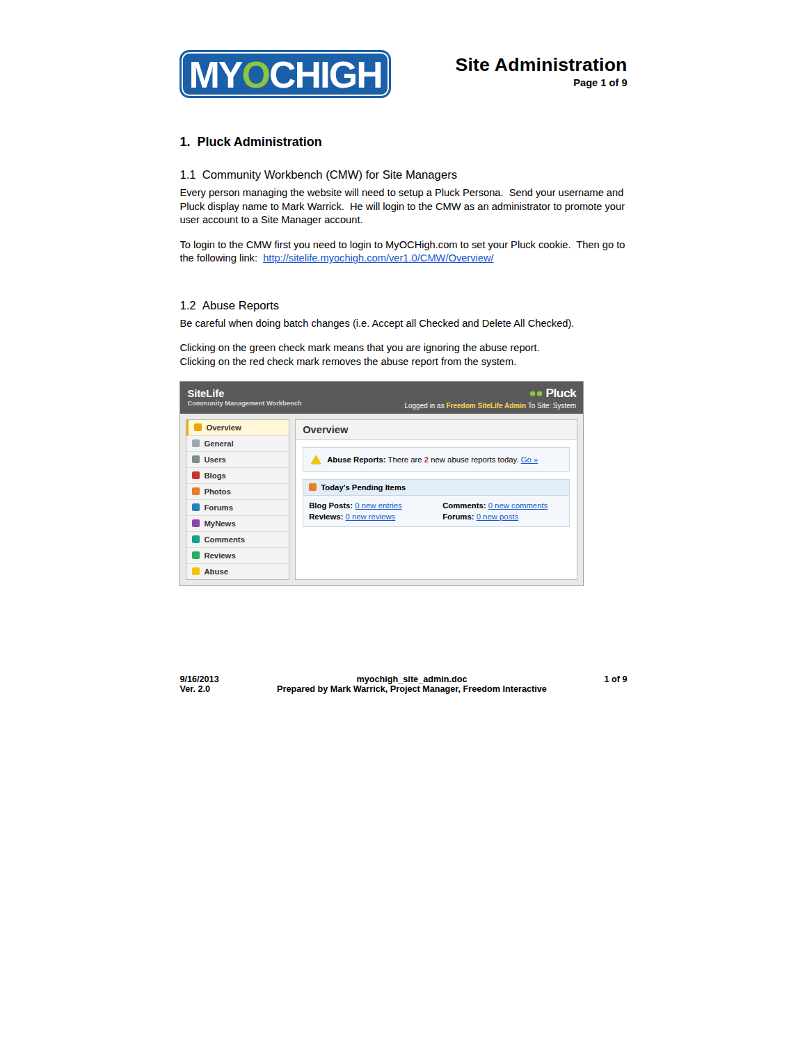MY OCHIGH
Site Administration
Page 1 of 9
1. Pluck Administration
1.1 Community Workbench (CMW) for Site Managers
Every person managing the website will need to setup a Pluck Persona. Send your username and Pluck display name to Mark Warrick. He will login to the CMW as an administrator to promote your user account to a Site Manager account.
To login to the CMW first you need to login to MyOCHigh.com to set your Pluck cookie. Then go to the following link: http://sitelife.myochigh.com/ver1.0/CMW/Overview/
1.2 Abuse Reports
Be careful when doing batch changes (i.e. Accept all Checked and Delete All Checked).
Clicking on the green check mark means that you are ignoring the abuse report.
Clicking on the red check mark removes the abuse report from the system.
SiteLife
Community Management Workbench
●● Pluck
Logged in as Freedom SiteLife Admin To Site: System
Overview
General
Users
Blogs
Photos
Forums
MyNews
Comments
Reviews
Abuse
Overview
Abuse Reports: There are 2 new abuse reports today. Go »
Today's Pending Items
Blog Posts: 0 new entries
Comments: 0 new comments
Reviews: 0 new reviews
Forums: 0 new posts
9/16/2013
myochigh_site_admin.doc
1 of 9
Ver. 2.0
Prepared by Mark Warrick, Project Manager, Freedom Interactive